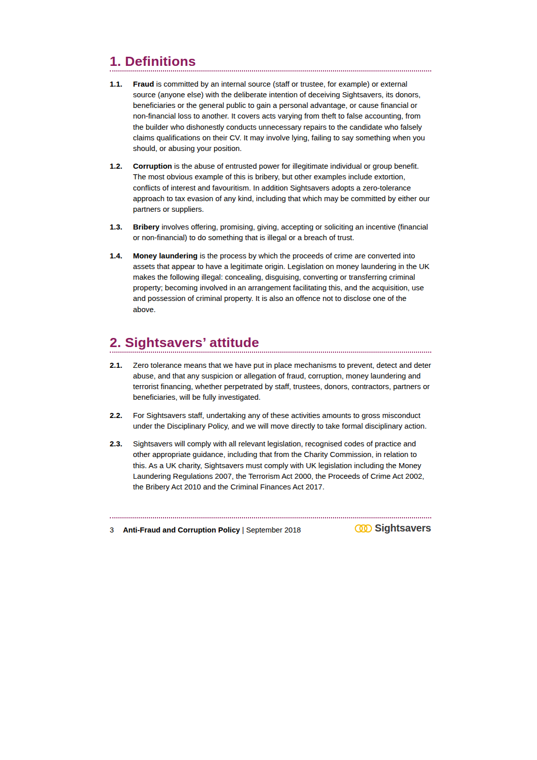1. Definitions
1.1.
Fraud is committed by an internal source (staff or trustee, for example) or external source (anyone else) with the deliberate intention of deceiving Sightsavers, its donors, beneficiaries or the general public to gain a personal advantage, or cause financial or non-financial loss to another. It covers acts varying from theft to false accounting, from the builder who dishonestly conducts unnecessary repairs to the candidate who falsely claims qualifications on their CV. It may involve lying, failing to say something when you should, or abusing your position.
1.2.
Corruption is the abuse of entrusted power for illegitimate individual or group benefit. The most obvious example of this is bribery, but other examples include extortion, conflicts of interest and favouritism. In addition Sightsavers adopts a zero-tolerance approach to tax evasion of any kind, including that which may be committed by either our partners or suppliers.
1.3.
Bribery involves offering, promising, giving, accepting or soliciting an incentive (financial or non-financial) to do something that is illegal or a breach of trust.
1.4.
Money laundering is the process by which the proceeds of crime are converted into assets that appear to have a legitimate origin. Legislation on money laundering in the UK makes the following illegal: concealing, disguising, converting or transferring criminal property; becoming involved in an arrangement facilitating this, and the acquisition, use and possession of criminal property. It is also an offence not to disclose one of the above.
2. Sightsavers’ attitude
2.1.
Zero tolerance means that we have put in place mechanisms to prevent, detect and deter abuse, and that any suspicion or allegation of fraud, corruption, money laundering and terrorist financing, whether perpetrated by staff, trustees, donors, contractors, partners or beneficiaries, will be fully investigated.
2.2.
For Sightsavers staff, undertaking any of these activities amounts to gross misconduct under the Disciplinary Policy, and we will move directly to take formal disciplinary action.
2.3.
Sightsavers will comply with all relevant legislation, recognised codes of practice and other appropriate guidance, including that from the Charity Commission, in relation to this. As a UK charity, Sightsavers must comply with UK legislation including the Money Laundering Regulations 2007, the Terrorism Act 2000, the Proceeds of Crime Act 2002, the Bribery Act 2010 and the Criminal Finances Act 2017.
3 Anti-Fraud and Corruption Policy | September 2018
Sightsavers